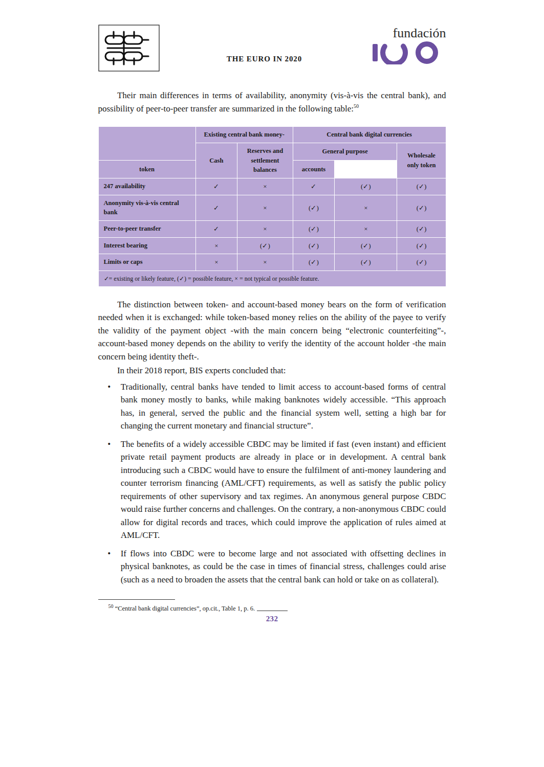THE EURO IN 2020
fundación
Their main differences in terms of availability, anonymity (vis-à-vis the central bank), and possibility of peer-to-peer transfer are summarized in the following table:50
| | Existing central bank money- | Central bank digital currencies |
| --- | --- | --- |
| Cash | Reserves and settlement balances | General purpose | Wholesale only token |
| token | accounts |
| 247 availability | ✓ | × | ✓ | (✓) | (✓) |
| Anonymity vis-à-vis central bank | ✓ | × | (✓) | × | (✓) |
| Peer-to-peer transfer | ✓ | × | (✓) | × | (✓) |
| Interest bearing | × | (✓) | (✓) | (✓) | (✓) |
| Limits or caps | × | × | (✓) | (✓) | (✓) |
| ✓= existing or likely feature, (✓) = possible feature, × = not typical or possible feature. |
The distinction between token- and account-based money bears on the form of verification needed when it is exchanged: while token-based money relies on the ability of the payee to verify the validity of the payment object -with the main concern being “electronic counterfeiting”-, account-based money depends on the ability to verify the identity of the account holder -the main concern being identity theft-.
In their 2018 report, BIS experts concluded that:
Traditionally, central banks have tended to limit access to account-based forms of central bank money mostly to banks, while making banknotes widely accessible. “This approach has, in general, served the public and the financial system well, setting a high bar for changing the current monetary and financial structure”.
The benefits of a widely accessible CBDC may be limited if fast (even instant) and efficient private retail payment products are already in place or in development. A central bank introducing such a CBDC would have to ensure the fulfilment of anti-money laundering and counter terrorism financing (AML/CFT) requirements, as well as satisfy the public policy requirements of other supervisory and tax regimes. An anonymous general purpose CBDC would raise further concerns and challenges. On the contrary, a non-anonymous CBDC could allow for digital records and traces, which could improve the application of rules aimed at AML/CFT.
If flows into CBDC were to become large and not associated with offsetting declines in physical banknotes, as could be the case in times of financial stress, challenges could arise (such as a need to broaden the assets that the central bank can hold or take on as collateral).
50 “Central bank digital currencies”, op.cit., Table 1, p. 6.
232